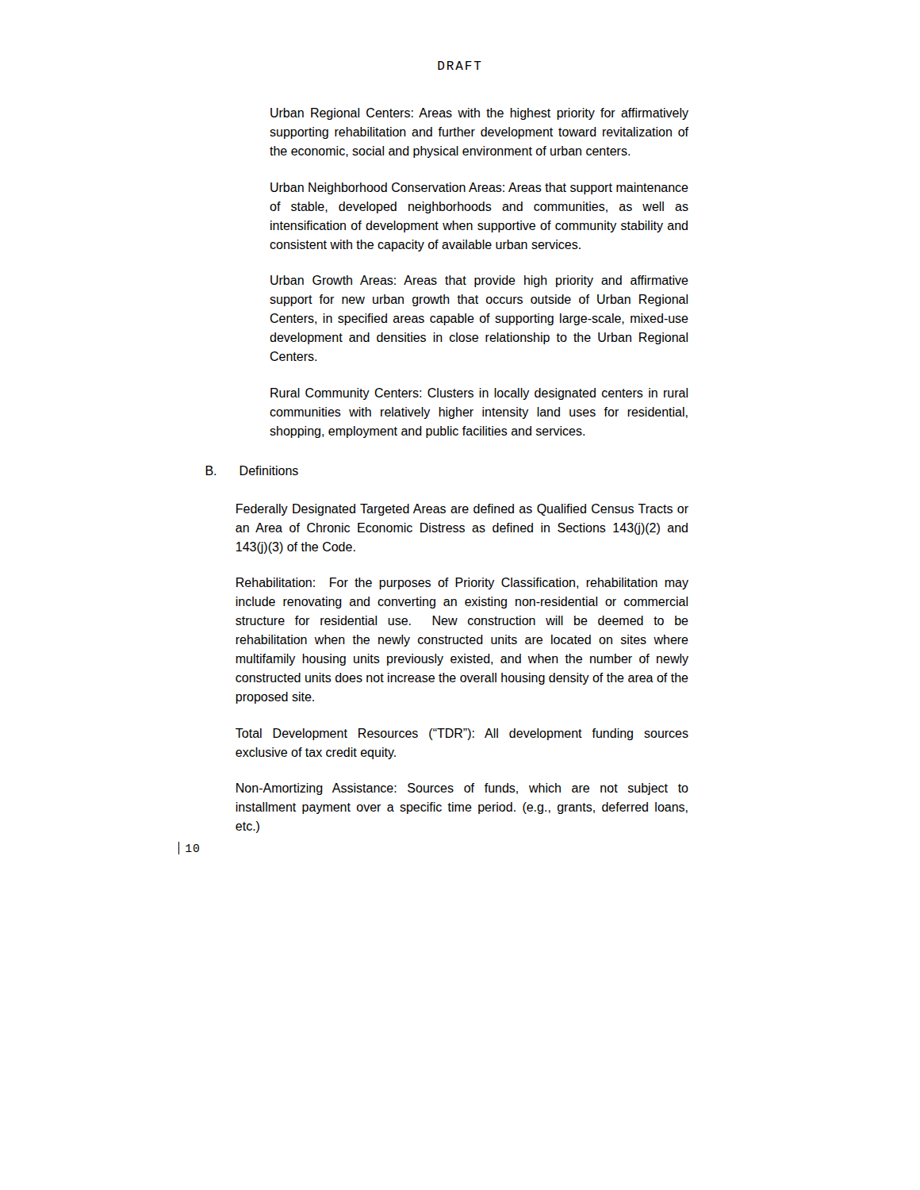DRAFT
Urban Regional Centers: Areas with the highest priority for affirmatively supporting rehabilitation and further development toward revitalization of the economic, social and physical environment of urban centers.
Urban Neighborhood Conservation Areas: Areas that support maintenance of stable, developed neighborhoods and communities, as well as intensification of development when supportive of community stability and consistent with the capacity of available urban services.
Urban Growth Areas: Areas that provide high priority and affirmative support for new urban growth that occurs outside of Urban Regional Centers, in specified areas capable of supporting large-scale, mixed-use development and densities in close relationship to the Urban Regional Centers.
Rural Community Centers: Clusters in locally designated centers in rural communities with relatively higher intensity land uses for residential, shopping, employment and public facilities and services.
B.
Definitions
Federally Designated Targeted Areas are defined as Qualified Census Tracts or an Area of Chronic Economic Distress as defined in Sections 143(j)(2) and 143(j)(3) of the Code.
Rehabilitation: For the purposes of Priority Classification, rehabilitation may include renovating and converting an existing non-residential or commercial structure for residential use. New construction will be deemed to be rehabilitation when the newly constructed units are located on sites where multifamily housing units previously existed, and when the number of newly constructed units does not increase the overall housing density of the area of the proposed site.
Total Development Resources (“TDR”): All development funding sources exclusive of tax credit equity.
Non-Amortizing Assistance: Sources of funds, which are not subject to installment payment over a specific time period. (e.g., grants, deferred loans, etc.)
10